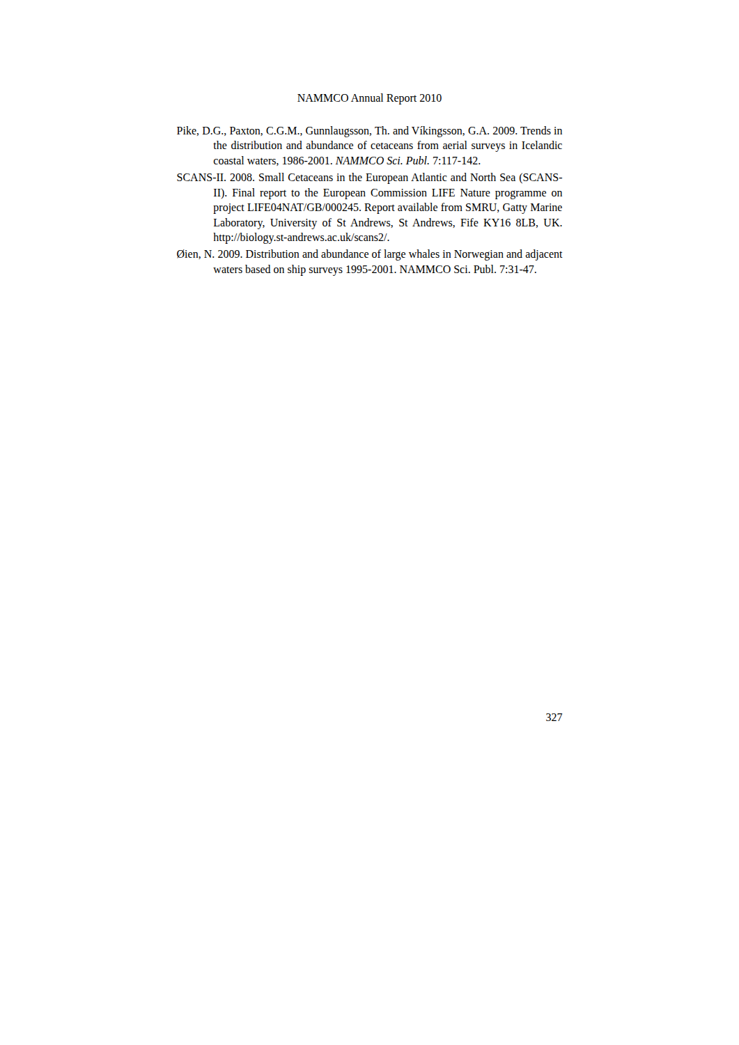NAMMCO Annual Report 2010
Pike, D.G., Paxton, C.G.M., Gunnlaugsson, Th. and Víkingsson, G.A. 2009. Trends in the distribution and abundance of cetaceans from aerial surveys in Icelandic coastal waters, 1986-2001. NAMMCO Sci. Publ. 7:117-142.
SCANS-II. 2008. Small Cetaceans in the European Atlantic and North Sea (SCANS-II). Final report to the European Commission LIFE Nature programme on project LIFE04NAT/GB/000245. Report available from SMRU, Gatty Marine Laboratory, University of St Andrews, St Andrews, Fife KY16 8LB, UK. http://biology.st-andrews.ac.uk/scans2/.
Øien, N. 2009. Distribution and abundance of large whales in Norwegian and adjacent waters based on ship surveys 1995-2001. NAMMCO Sci. Publ. 7:31-47.
327